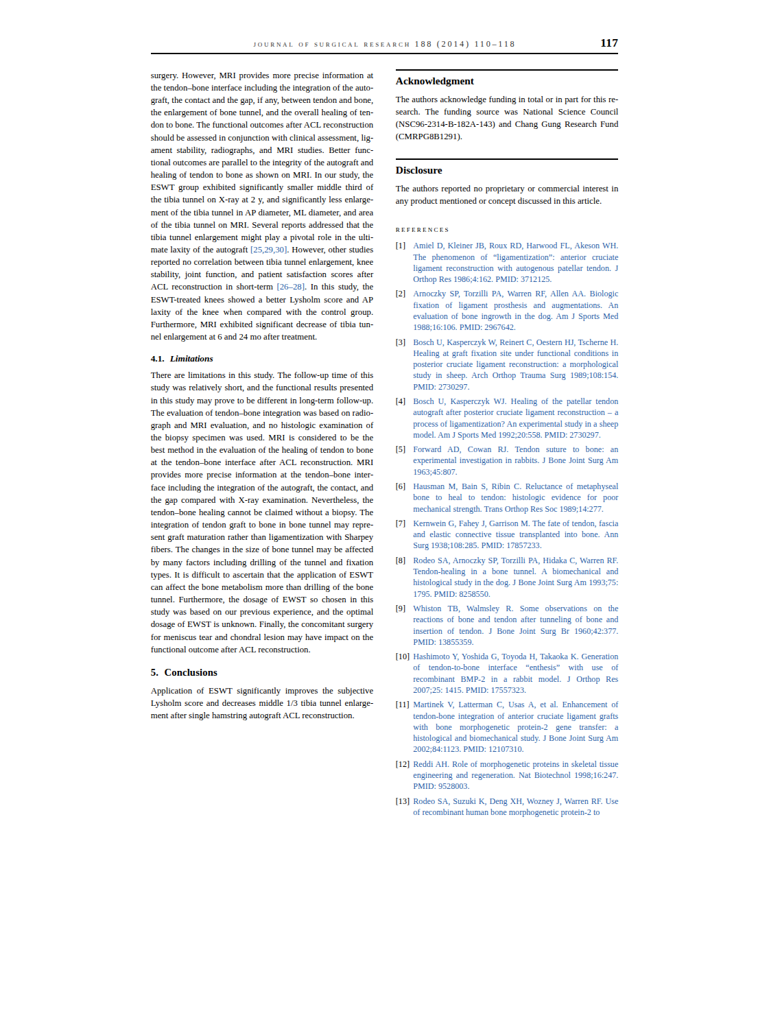journal of surgical research 188 (2014) 110–118
117
surgery. However, MRI provides more precise information at the tendon–bone interface including the integration of the autograft, the contact and the gap, if any, between tendon and bone, the enlargement of bone tunnel, and the overall healing of tendon to bone. The functional outcomes after ACL reconstruction should be assessed in conjunction with clinical assessment, ligament stability, radiographs, and MRI studies. Better functional outcomes are parallel to the integrity of the autograft and healing of tendon to bone as shown on MRI. In our study, the ESWT group exhibited significantly smaller middle third of the tibia tunnel on X-ray at 2 y, and significantly less enlargement of the tibia tunnel in AP diameter, ML diameter, and area of the tibia tunnel on MRI. Several reports addressed that the tibia tunnel enlargement might play a pivotal role in the ultimate laxity of the autograft [25,29,30]. However, other studies reported no correlation between tibia tunnel enlargement, knee stability, joint function, and patient satisfaction scores after ACL reconstruction in short-term [26–28]. In this study, the ESWT-treated knees showed a better Lysholm score and AP laxity of the knee when compared with the control group. Furthermore, MRI exhibited significant decrease of tibia tunnel enlargement at 6 and 24 mo after treatment.
4.1. Limitations
There are limitations in this study. The follow-up time of this study was relatively short, and the functional results presented in this study may prove to be different in long-term follow-up. The evaluation of tendon–bone integration was based on radiograph and MRI evaluation, and no histologic examination of the biopsy specimen was used. MRI is considered to be the best method in the evaluation of the healing of tendon to bone at the tendon–bone interface after ACL reconstruction. MRI provides more precise information at the tendon–bone interface including the integration of the autograft, the contact, and the gap compared with X-ray examination. Nevertheless, the tendon–bone healing cannot be claimed without a biopsy. The integration of tendon graft to bone in bone tunnel may represent graft maturation rather than ligamentization with Sharpey fibers. The changes in the size of bone tunnel may be affected by many factors including drilling of the tunnel and fixation types. It is difficult to ascertain that the application of ESWT can affect the bone metabolism more than drilling of the bone tunnel. Furthermore, the dosage of EWST so chosen in this study was based on our previous experience, and the optimal dosage of EWST is unknown. Finally, the concomitant surgery for meniscus tear and chondral lesion may have impact on the functional outcome after ACL reconstruction.
5. Conclusions
Application of ESWT significantly improves the subjective Lysholm score and decreases middle 1/3 tibia tunnel enlargement after single hamstring autograft ACL reconstruction.
Acknowledgment
The authors acknowledge funding in total or in part for this research. The funding source was National Science Council (NSC96-2314-B-182A-143) and Chang Gung Research Fund (CMRPG8B1291).
Disclosure
The authors reported no proprietary or commercial interest in any product mentioned or concept discussed in this article.
references
[1] Amiel D, Kleiner JB, Roux RD, Harwood FL, Akeson WH. The phenomenon of “ligamentization”: anterior cruciate ligament reconstruction with autogenous patellar tendon. J Orthop Res 1986;4:162. PMID: 3712125.
[2] Arnoczky SP, Torzilli PA, Warren RF, Allen AA. Biologic fixation of ligament prosthesis and augmentations. An evaluation of bone ingrowth in the dog. Am J Sports Med 1988;16:106. PMID: 2967642.
[3] Bosch U, Kasperczyk W, Reinert C, Oestern HJ, Tscherne H. Healing at graft fixation site under functional conditions in posterior cruciate ligament reconstruction: a morphological study in sheep. Arch Orthop Trauma Surg 1989;108:154. PMID: 2730297.
[4] Bosch U, Kasperczyk WJ. Healing of the patellar tendon autograft after posterior cruciate ligament reconstruction – a process of ligamentization? An experimental study in a sheep model. Am J Sports Med 1992;20:558. PMID: 2730297.
[5] Forward AD, Cowan RJ. Tendon suture to bone: an experimental investigation in rabbits. J Bone Joint Surg Am 1963;45:807.
[6] Hausman M, Bain S, Ribin C. Reluctance of metaphyseal bone to heal to tendon: histologic evidence for poor mechanical strength. Trans Orthop Res Soc 1989;14:277.
[7] Kernwein G, Fahey J, Garrison M. The fate of tendon, fascia and elastic connective tissue transplanted into bone. Ann Surg 1938;108:285. PMID: 17857233.
[8] Rodeo SA, Arnoczky SP, Torzilli PA, Hidaka C, Warren RF. Tendon-healing in a bone tunnel. A biomechanical and histological study in the dog. J Bone Joint Surg Am 1993;75: 1795. PMID: 8258550.
[9] Whiston TB, Walmsley R. Some observations on the reactions of bone and tendon after tunneling of bone and insertion of tendon. J Bone Joint Surg Br 1960;42:377. PMID: 13855359.
[10] Hashimoto Y, Yoshida G, Toyoda H, Takaoka K. Generation of tendon-to-bone interface “enthesis” with use of recombinant BMP-2 in a rabbit model. J Orthop Res 2007;25: 1415. PMID: 17557323.
[11] Martinek V, Latterman C, Usas A, et al. Enhancement of tendon-bone integration of anterior cruciate ligament grafts with bone morphogenetic protein-2 gene transfer: a histological and biomechanical study. J Bone Joint Surg Am 2002;84:1123. PMID: 12107310.
[12] Reddi AH. Role of morphogenetic proteins in skeletal tissue engineering and regeneration. Nat Biotechnol 1998;16:247. PMID: 9528003.
[13] Rodeo SA, Suzuki K, Deng XH, Wozney J, Warren RF. Use of recombinant human bone morphogenetic protein-2 to